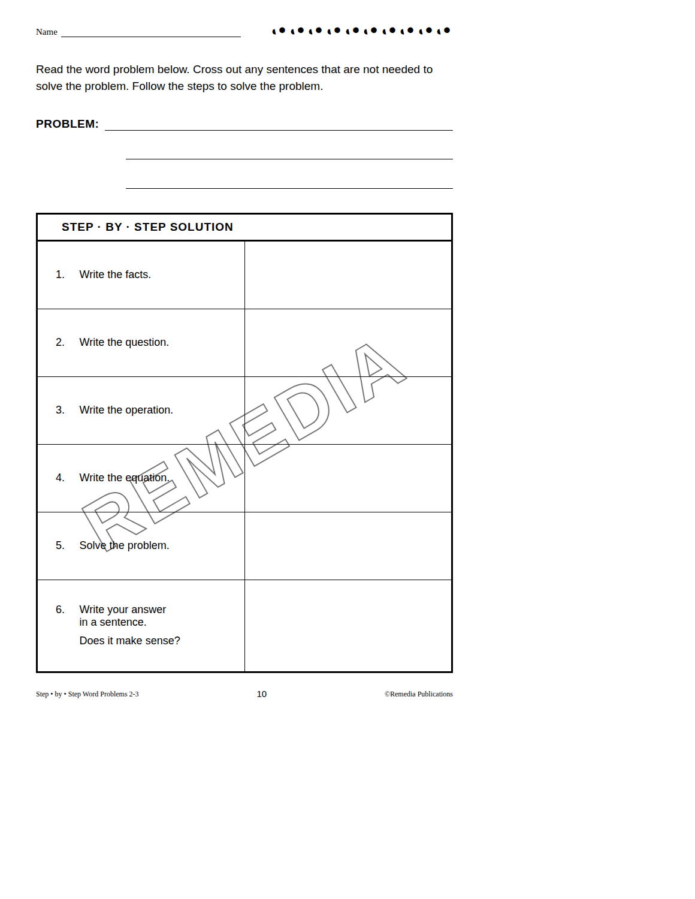Name
◖●◖●◖●◖●◖●◖●◖●◖●◖●◖●
Read the word problem below. Cross out any sentences that are not needed to solve the problem. Follow the steps to solve the problem.
PROBLEM:
REMEDIA
| STEP · BY · STEP SOLUTION |
| --- |
| 1. Write the facts. | |
| 2. Write the question. | |
| 3. Write the operation. | |
| 4. Write the equation. | |
| 5. Solve the problem. | |
| 6. Write your answer in a sentence. Does it make sense? | |
Step • by • Step Word Problems 2-3
10
©Remedia Publications